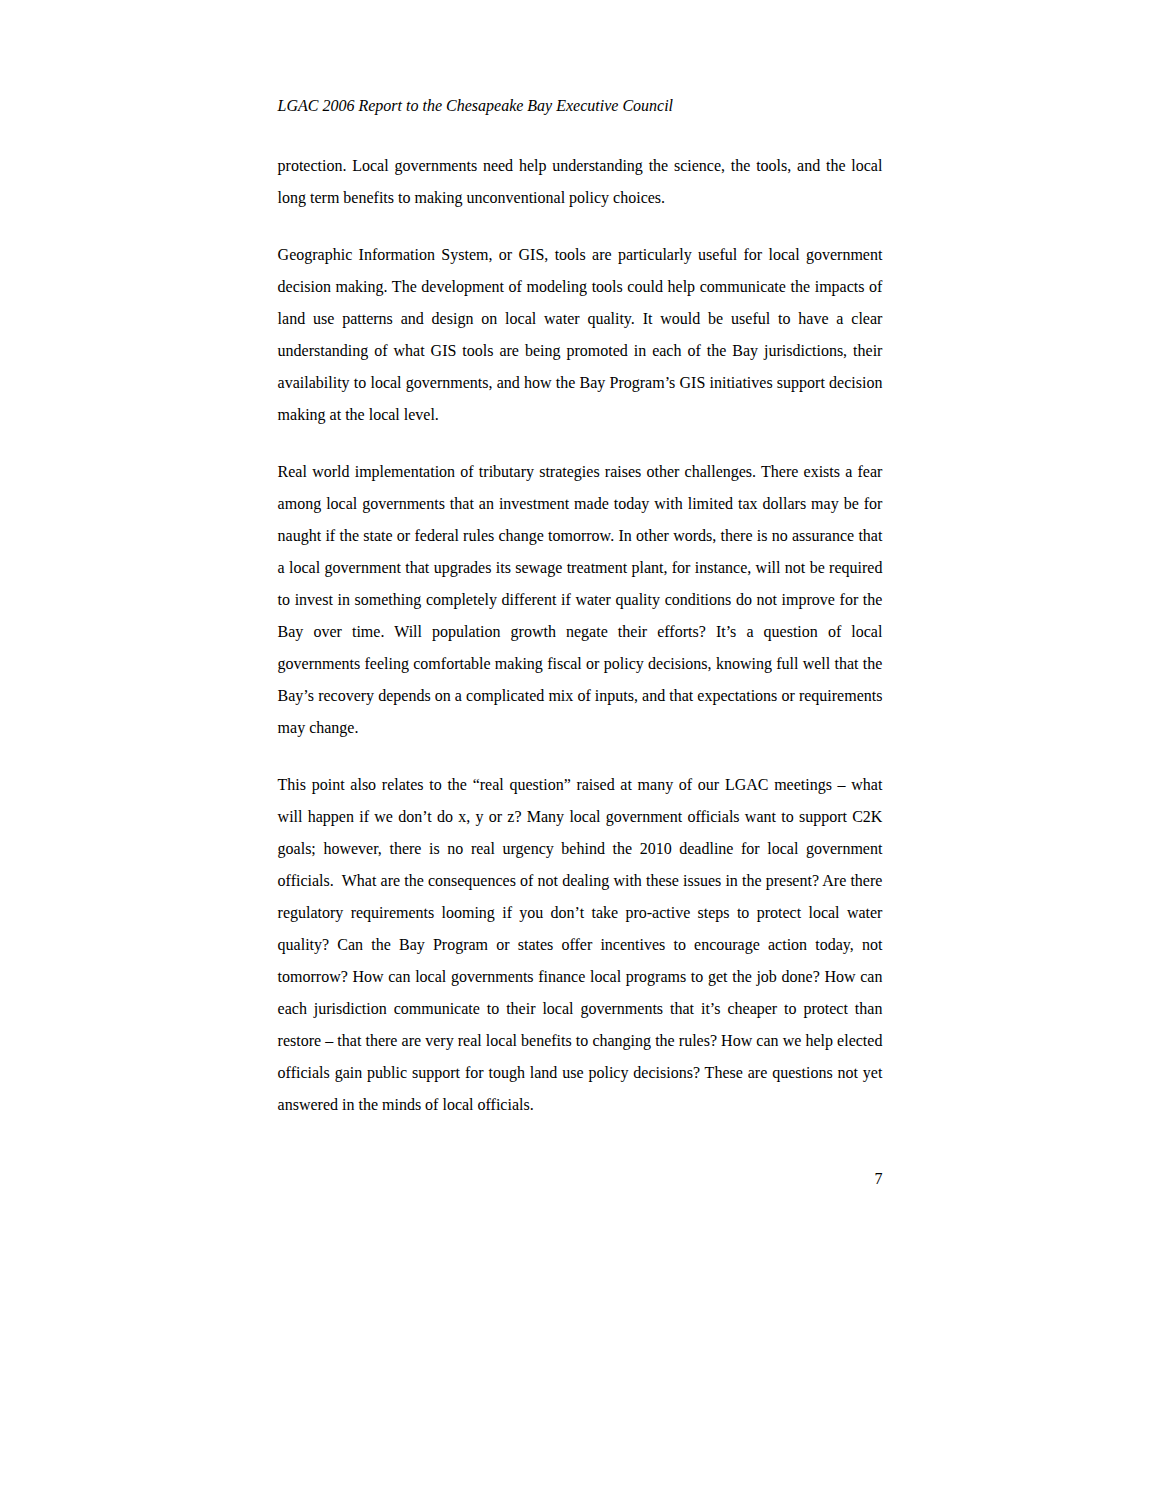LGAC 2006 Report to the Chesapeake Bay Executive Council
protection. Local governments need help understanding the science, the tools, and the local long term benefits to making unconventional policy choices.
Geographic Information System, or GIS, tools are particularly useful for local government decision making. The development of modeling tools could help communicate the impacts of land use patterns and design on local water quality. It would be useful to have a clear understanding of what GIS tools are being promoted in each of the Bay jurisdictions, their availability to local governments, and how the Bay Program’s GIS initiatives support decision making at the local level.
Real world implementation of tributary strategies raises other challenges. There exists a fear among local governments that an investment made today with limited tax dollars may be for naught if the state or federal rules change tomorrow. In other words, there is no assurance that a local government that upgrades its sewage treatment plant, for instance, will not be required to invest in something completely different if water quality conditions do not improve for the Bay over time. Will population growth negate their efforts? It’s a question of local governments feeling comfortable making fiscal or policy decisions, knowing full well that the Bay’s recovery depends on a complicated mix of inputs, and that expectations or requirements may change.
This point also relates to the “real question” raised at many of our LGAC meetings – what will happen if we don’t do x, y or z? Many local government officials want to support C2K goals; however, there is no real urgency behind the 2010 deadline for local government officials. What are the consequences of not dealing with these issues in the present? Are there regulatory requirements looming if you don’t take pro-active steps to protect local water quality? Can the Bay Program or states offer incentives to encourage action today, not tomorrow? How can local governments finance local programs to get the job done? How can each jurisdiction communicate to their local governments that it’s cheaper to protect than restore – that there are very real local benefits to changing the rules? How can we help elected officials gain public support for tough land use policy decisions? These are questions not yet answered in the minds of local officials.
7